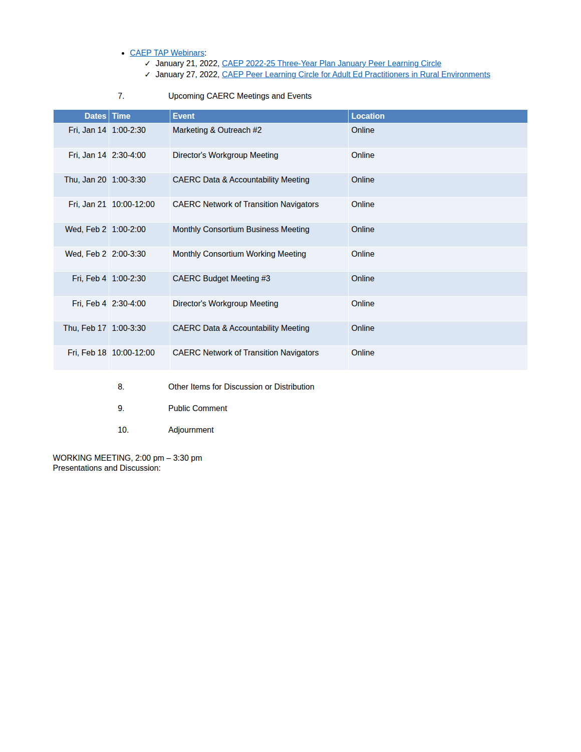CAEP TAP Webinars:
January 21, 2022, CAEP 2022-25 Three-Year Plan January Peer Learning Circle
January 27, 2022, CAEP Peer Learning Circle for Adult Ed Practitioners in Rural Environments
7. Upcoming CAERC Meetings and Events
| Dates | Time | Event | Location |
| --- | --- | --- | --- |
| Fri, Jan 14 | 1:00-2:30 | Marketing & Outreach #2 | Online |
| Fri, Jan 14 | 2:30-4:00 | Director's Workgroup Meeting | Online |
| Thu, Jan 20 | 1:00-3:30 | CAERC Data & Accountability Meeting | Online |
| Fri, Jan 21 | 10:00-12:00 | CAERC Network of Transition Navigators | Online |
| Wed, Feb 2 | 1:00-2:00 | Monthly Consortium Business Meeting | Online |
| Wed, Feb 2 | 2:00-3:30 | Monthly Consortium Working Meeting | Online |
| Fri, Feb 4 | 1:00-2:30 | CAERC Budget Meeting #3 | Online |
| Fri, Feb 4 | 2:30-4:00 | Director's Workgroup Meeting | Online |
| Thu, Feb 17 | 1:00-3:30 | CAERC Data & Accountability Meeting | Online |
| Fri, Feb 18 | 10:00-12:00 | CAERC Network of Transition Navigators | Online |
8. Other Items for Discussion or Distribution
9. Public Comment
10. Adjournment
WORKING MEETING, 2:00 pm – 3:30 pm
Presentations and Discussion: